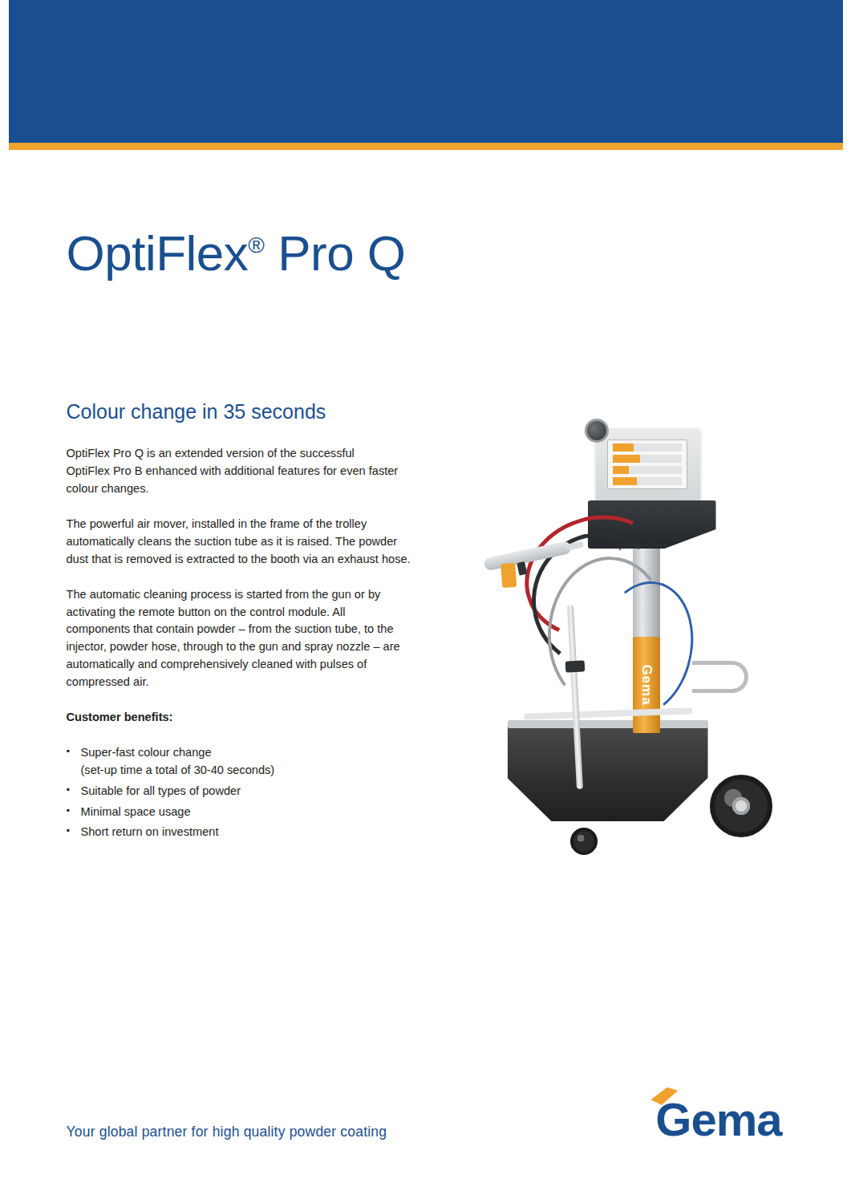OptiFlex® Pro Q
Colour change in 35 seconds
OptiFlex Pro Q is an extended version of the successful OptiFlex Pro B enhanced with additional features for even faster colour changes.
The powerful air mover, installed in the frame of the trolley automatically cleans the suction tube as it is raised. The powder dust that is removed is extracted to the booth via an exhaust hose.
The automatic cleaning process is started from the gun or by activating the remote button on the control module. All components that contain powder – from the suction tube, to the injector, powder hose, through to the gun and spray nozzle – are automatically and comprehensively cleaned with pulses of compressed air.
Customer benefits:
Super-fast colour change(set-up time a total of 30-40 seconds)
Suitable for all types of powder
Minimal space usage
Short return on investment
OptiFlex Pro
OptiFlex Pro
Your global partner for high quality powder coating
Gema